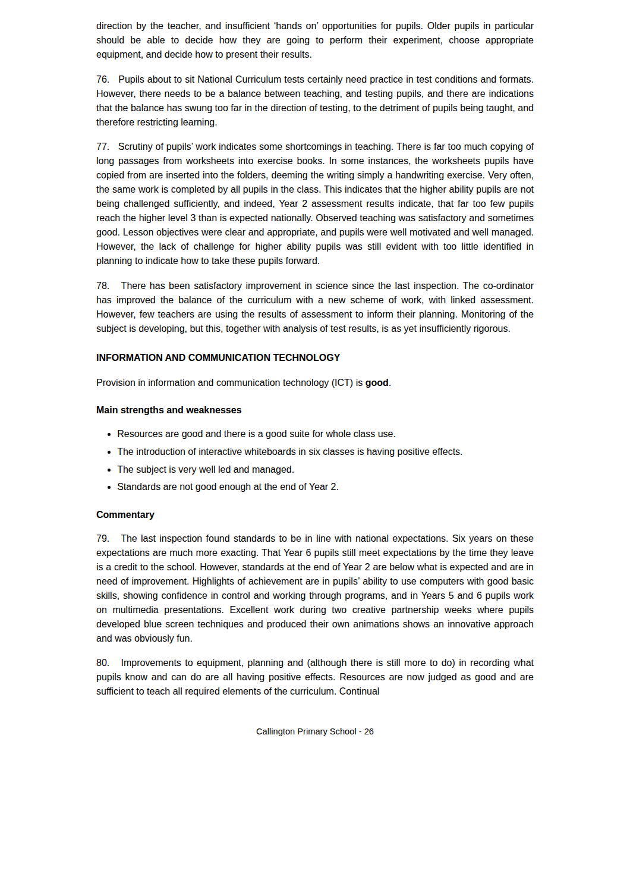direction by the teacher, and insufficient ‘hands on’ opportunities for pupils. Older pupils in particular should be able to decide how they are going to perform their experiment, choose appropriate equipment, and decide how to present their results.
76. Pupils about to sit National Curriculum tests certainly need practice in test conditions and formats. However, there needs to be a balance between teaching, and testing pupils, and there are indications that the balance has swung too far in the direction of testing, to the detriment of pupils being taught, and therefore restricting learning.
77. Scrutiny of pupils’ work indicates some shortcomings in teaching. There is far too much copying of long passages from worksheets into exercise books. In some instances, the worksheets pupils have copied from are inserted into the folders, deeming the writing simply a handwriting exercise. Very often, the same work is completed by all pupils in the class. This indicates that the higher ability pupils are not being challenged sufficiently, and indeed, Year 2 assessment results indicate, that far too few pupils reach the higher level 3 than is expected nationally. Observed teaching was satisfactory and sometimes good. Lesson objectives were clear and appropriate, and pupils were well motivated and well managed. However, the lack of challenge for higher ability pupils was still evident with too little identified in planning to indicate how to take these pupils forward.
78. There has been satisfactory improvement in science since the last inspection. The co-ordinator has improved the balance of the curriculum with a new scheme of work, with linked assessment. However, few teachers are using the results of assessment to inform their planning. Monitoring of the subject is developing, but this, together with analysis of test results, is as yet insufficiently rigorous.
INFORMATION AND COMMUNICATION TECHNOLOGY
Provision in information and communication technology (ICT) is good.
Main strengths and weaknesses
Resources are good and there is a good suite for whole class use.
The introduction of interactive whiteboards in six classes is having positive effects.
The subject is very well led and managed.
Standards are not good enough at the end of Year 2.
Commentary
79. The last inspection found standards to be in line with national expectations. Six years on these expectations are much more exacting. That Year 6 pupils still meet expectations by the time they leave is a credit to the school. However, standards at the end of Year 2 are below what is expected and are in need of improvement. Highlights of achievement are in pupils’ ability to use computers with good basic skills, showing confidence in control and working through programs, and in Years 5 and 6 pupils work on multimedia presentations. Excellent work during two creative partnership weeks where pupils developed blue screen techniques and produced their own animations shows an innovative approach and was obviously fun.
80. Improvements to equipment, planning and (although there is still more to do) in recording what pupils know and can do are all having positive effects. Resources are now judged as good and are sufficient to teach all required elements of the curriculum. Continual
Callington Primary School - 26